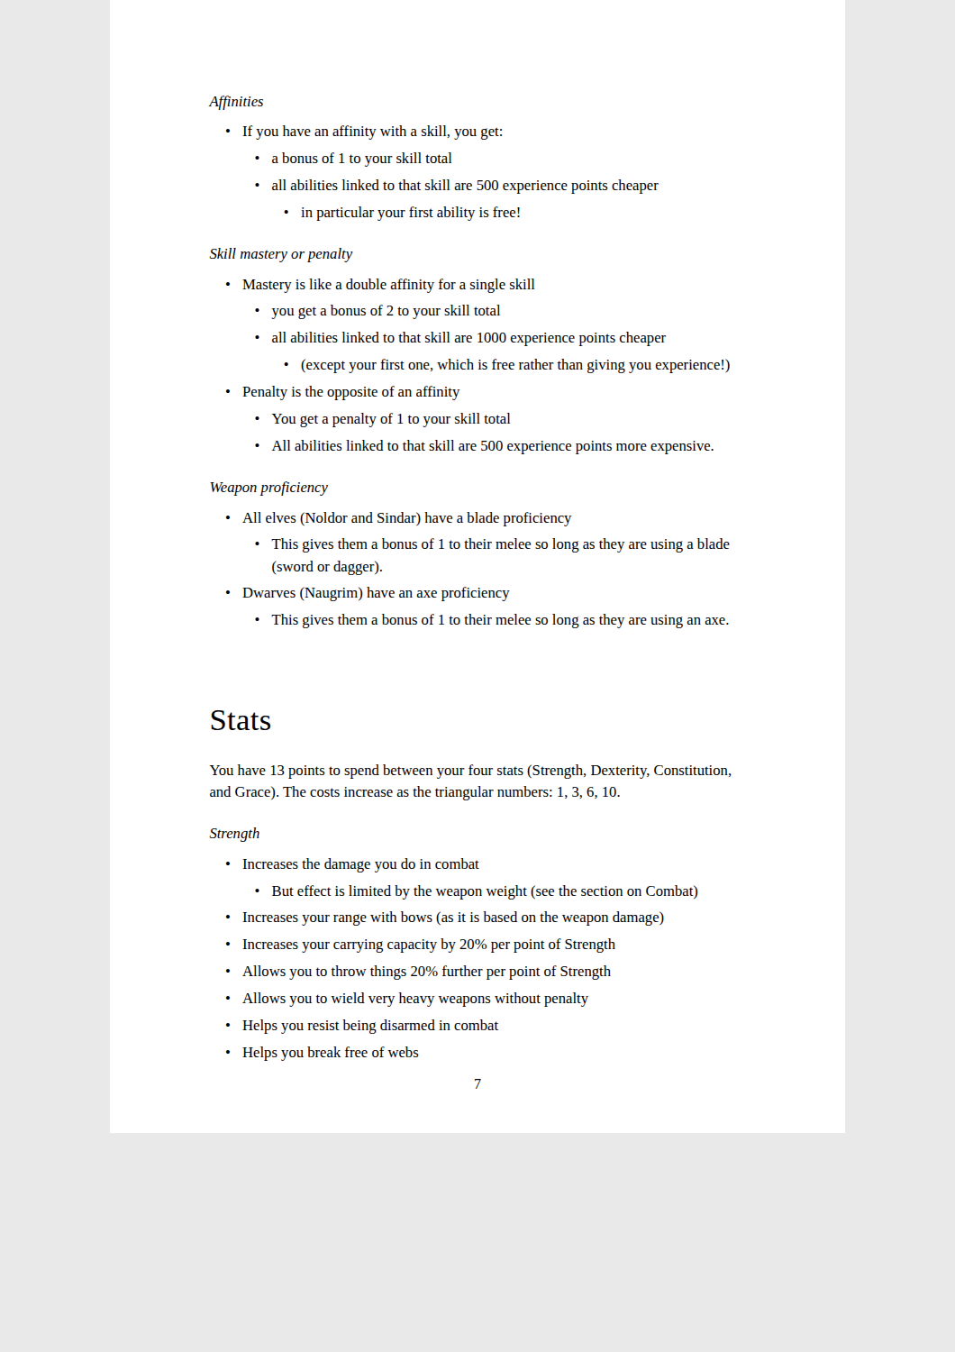Affinities
If you have an affinity with a skill, you get:
a bonus of 1 to your skill total
all abilities linked to that skill are 500 experience points cheaper
in particular your first ability is free!
Skill mastery or penalty
Mastery is like a double affinity for a single skill
you get a bonus of 2 to your skill total
all abilities linked to that skill are 1000 experience points cheaper
(except your first one, which is free rather than giving you experience!)
Penalty is the opposite of an affinity
You get a penalty of 1 to your skill total
All abilities linked to that skill are 500 experience points more expensive.
Weapon proficiency
All elves (Noldor and Sindar) have a blade proficiency
This gives them a bonus of 1 to their melee so long as they are using a blade (sword or dagger).
Dwarves (Naugrim) have an axe proficiency
This gives them a bonus of 1 to their melee so long as they are using an axe.
Stats
You have 13 points to spend between your four stats (Strength, Dexterity, Constitution, and Grace). The costs increase as the triangular numbers: 1, 3, 6, 10.
Strength
Increases the damage you do in combat
But effect is limited by the weapon weight (see the section on Combat)
Increases your range with bows (as it is based on the weapon damage)
Increases your carrying capacity by 20% per point of Strength
Allows you to throw things 20% further per point of Strength
Allows you to wield very heavy weapons without penalty
Helps you resist being disarmed in combat
Helps you break free of webs
7